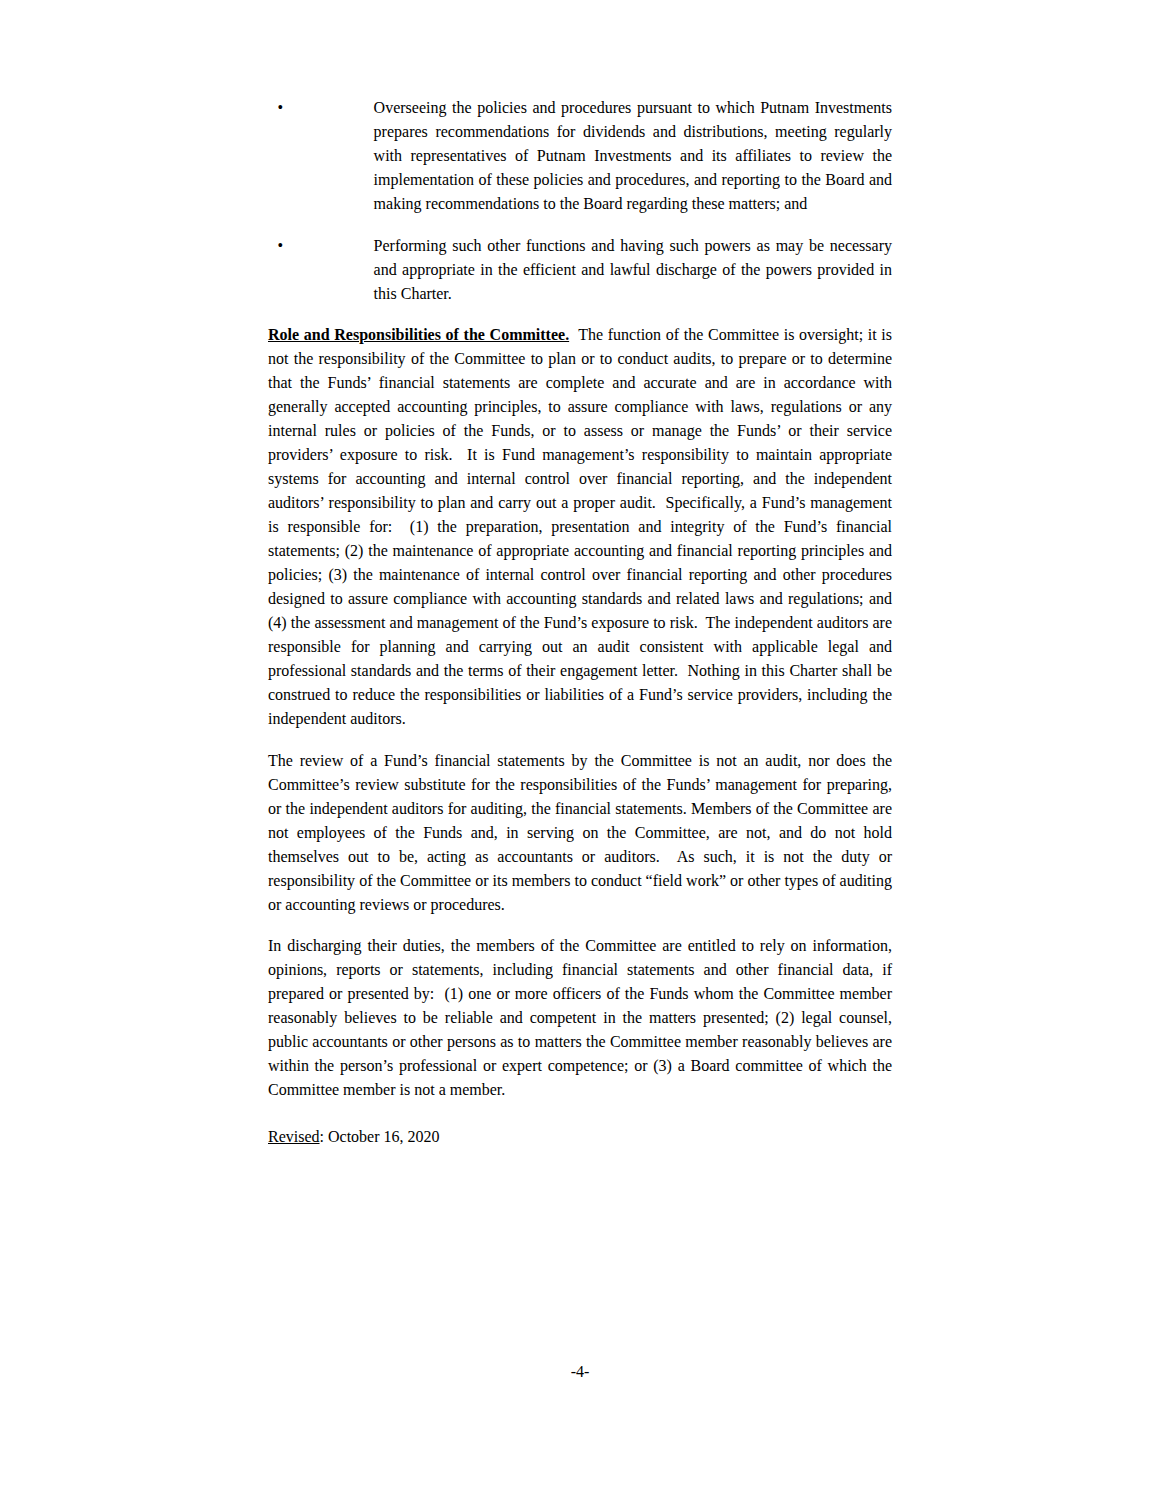Overseeing the policies and procedures pursuant to which Putnam Investments prepares recommendations for dividends and distributions, meeting regularly with representatives of Putnam Investments and its affiliates to review the implementation of these policies and procedures, and reporting to the Board and making recommendations to the Board regarding these matters; and
Performing such other functions and having such powers as may be necessary and appropriate in the efficient and lawful discharge of the powers provided in this Charter.
Role and Responsibilities of the Committee. The function of the Committee is oversight; it is not the responsibility of the Committee to plan or to conduct audits, to prepare or to determine that the Funds’ financial statements are complete and accurate and are in accordance with generally accepted accounting principles, to assure compliance with laws, regulations or any internal rules or policies of the Funds, or to assess or manage the Funds’ or their service providers’ exposure to risk. It is Fund management’s responsibility to maintain appropriate systems for accounting and internal control over financial reporting, and the independent auditors’ responsibility to plan and carry out a proper audit. Specifically, a Fund’s management is responsible for: (1) the preparation, presentation and integrity of the Fund’s financial statements; (2) the maintenance of appropriate accounting and financial reporting principles and policies; (3) the maintenance of internal control over financial reporting and other procedures designed to assure compliance with accounting standards and related laws and regulations; and (4) the assessment and management of the Fund’s exposure to risk. The independent auditors are responsible for planning and carrying out an audit consistent with applicable legal and professional standards and the terms of their engagement letter. Nothing in this Charter shall be construed to reduce the responsibilities or liabilities of a Fund’s service providers, including the independent auditors.
The review of a Fund’s financial statements by the Committee is not an audit, nor does the Committee’s review substitute for the responsibilities of the Funds’ management for preparing, or the independent auditors for auditing, the financial statements. Members of the Committee are not employees of the Funds and, in serving on the Committee, are not, and do not hold themselves out to be, acting as accountants or auditors. As such, it is not the duty or responsibility of the Committee or its members to conduct “field work” or other types of auditing or accounting reviews or procedures.
In discharging their duties, the members of the Committee are entitled to rely on information, opinions, reports or statements, including financial statements and other financial data, if prepared or presented by: (1) one or more officers of the Funds whom the Committee member reasonably believes to be reliable and competent in the matters presented; (2) legal counsel, public accountants or other persons as to matters the Committee member reasonably believes are within the person’s professional or expert competence; or (3) a Board committee of which the Committee member is not a member.
Revised: October 16, 2020
-4-